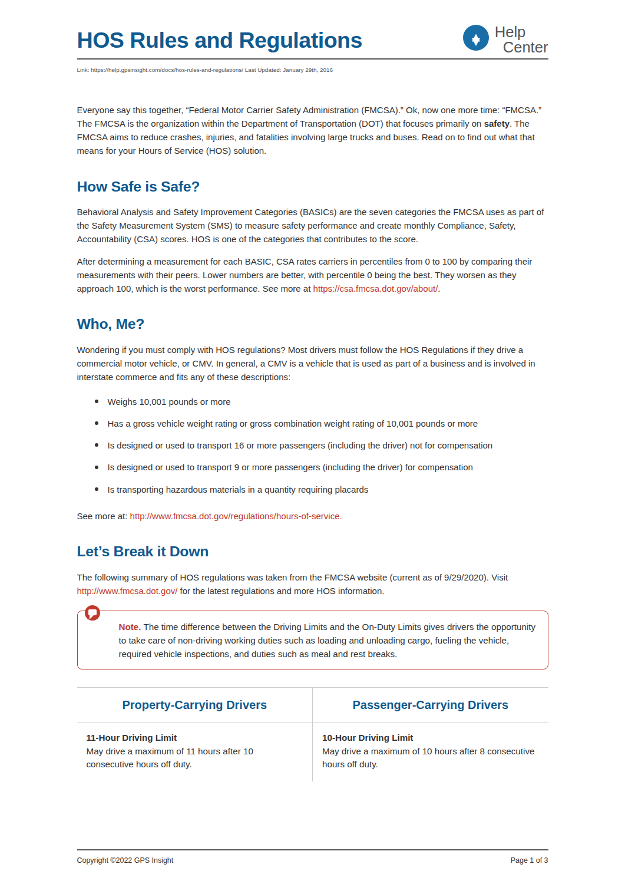HOS Rules and Regulations
Help Center
Link: https://help.gpsinsight.com/docs/hos-rules-and-regulations/ Last Updated: January 29th, 2016
Everyone say this together, “Federal Motor Carrier Safety Administration (FMCSA).” Ok, now one more time: “FMCSA.” The FMCSA is the organization within the Department of Transportation (DOT) that focuses primarily on safety. The FMCSA aims to reduce crashes, injuries, and fatalities involving large trucks and buses. Read on to find out what that means for your Hours of Service (HOS) solution.
How Safe is Safe?
Behavioral Analysis and Safety Improvement Categories (BASICs) are the seven categories the FMCSA uses as part of the Safety Measurement System (SMS) to measure safety performance and create monthly Compliance, Safety, Accountability (CSA) scores. HOS is one of the categories that contributes to the score.
After determining a measurement for each BASIC, CSA rates carriers in percentiles from 0 to 100 by comparing their measurements with their peers. Lower numbers are better, with percentile 0 being the best. They worsen as they approach 100, which is the worst performance. See more at https://csa.fmcsa.dot.gov/about/.
Who, Me?
Wondering if you must comply with HOS regulations? Most drivers must follow the HOS Regulations if they drive a commercial motor vehicle, or CMV. In general, a CMV is a vehicle that is used as part of a business and is involved in interstate commerce and fits any of these descriptions:
Weighs 10,001 pounds or more
Has a gross vehicle weight rating or gross combination weight rating of 10,001 pounds or more
Is designed or used to transport 16 or more passengers (including the driver) not for compensation
Is designed or used to transport 9 or more passengers (including the driver) for compensation
Is transporting hazardous materials in a quantity requiring placards
See more at: http://www.fmcsa.dot.gov/regulations/hours-of-service.
Let’s Break it Down
The following summary of HOS regulations was taken from the FMCSA website (current as of 9/29/2020). Visit http://www.fmcsa.dot.gov/ for the latest regulations and more HOS information.
Note. The time difference between the Driving Limits and the On-Duty Limits gives drivers the opportunity to take care of non-driving working duties such as loading and unloading cargo, fueling the vehicle, required vehicle inspections, and duties such as meal and rest breaks.
| Property-Carrying Drivers | Passenger-Carrying Drivers |
| --- | --- |
| 11-Hour Driving Limit May drive a maximum of 11 hours after 10 consecutive hours off duty. | 10-Hour Driving Limit May drive a maximum of 10 hours after 8 consecutive hours off duty. |
Copyright ©2022 GPS Insight Page 1 of 3